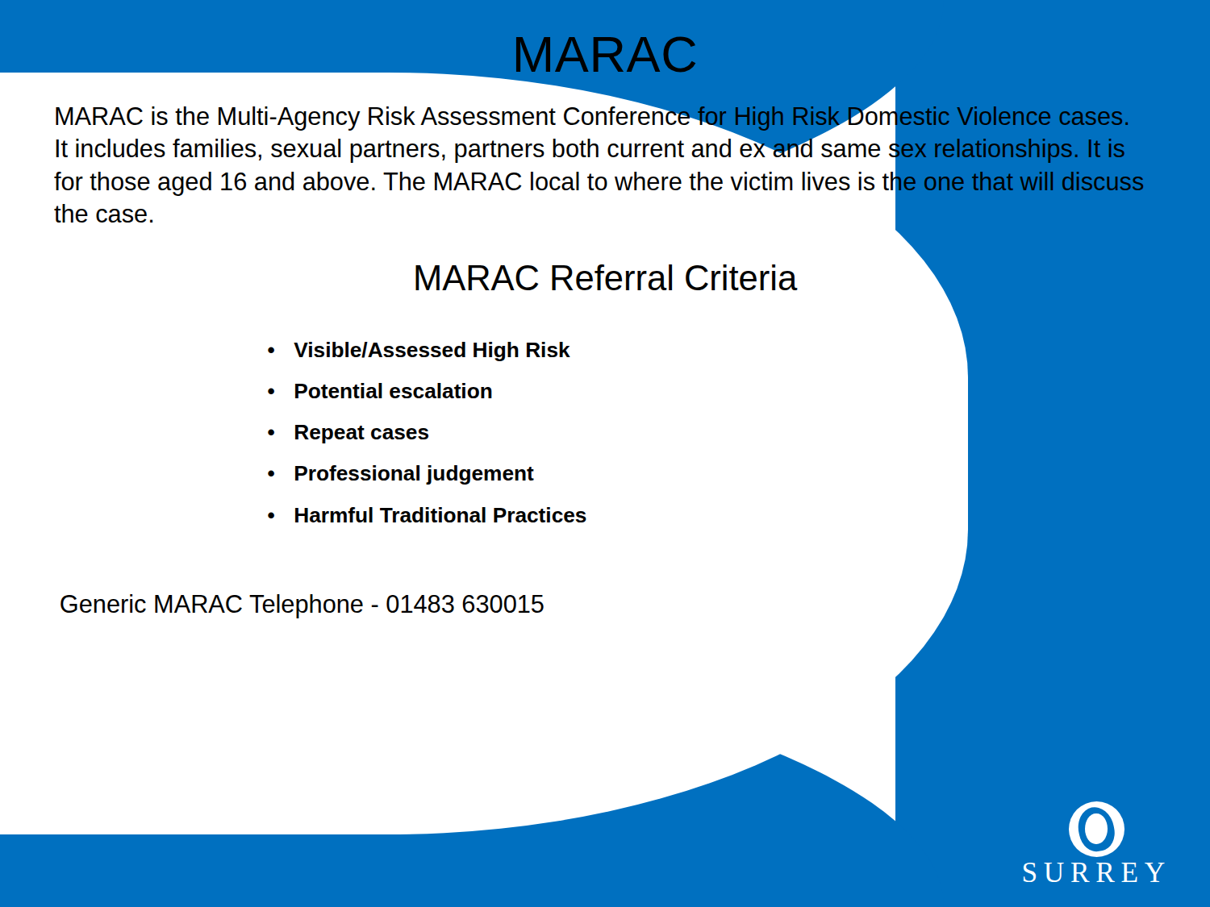MARAC
MARAC is the Multi-Agency Risk Assessment Conference for High Risk Domestic Violence cases. It includes families, sexual partners, partners both current and ex and same sex relationships. It is for those aged 16 and above. The MARAC local to where the victim lives is the one that will discuss the case.
MARAC Referral Criteria
Visible/Assessed High Risk
Potential escalation
Repeat cases
Professional judgement
Harmful Traditional Practices
Generic MARAC Telephone - 01483 630015
SURREY